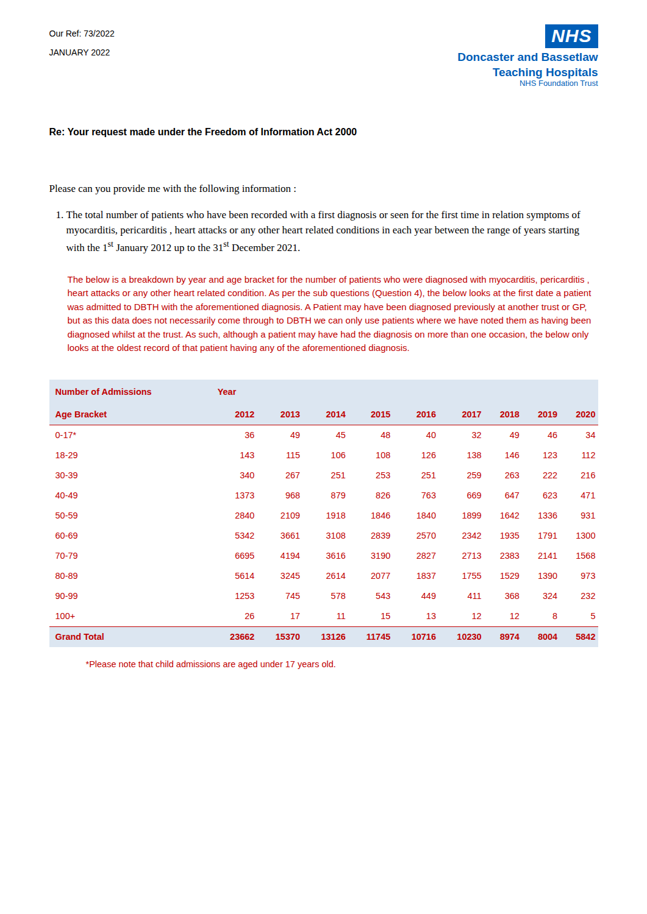Our Ref: 73/2022
JANUARY 2022
NHS
Doncaster and Bassetlaw
Teaching Hospitals
NHS Foundation Trust
Re: Your request made under the Freedom of Information Act 2000
Please can you provide me with the following information :
The total number of patients who have been recorded with a first diagnosis or seen for the first time in relation symptoms of myocarditis, pericarditis , heart attacks or any other heart related conditions in each year between the range of years starting with the 1st January 2012 up to the 31st December 2021.
The below is a breakdown by year and age bracket for the number of patients who were diagnosed with myocarditis, pericarditis , heart attacks or any other heart related condition. As per the sub questions (Question 4), the below looks at the first date a patient was admitted to DBTH with the aforementioned diagnosis. A Patient may have been diagnosed previously at another trust or GP, but as this data does not necessarily come through to DBTH we can only use patients where we have noted them as having been diagnosed whilst at the trust. As such, although a patient may have had the diagnosis on more than one occasion, the below only looks at the oldest record of that patient having any of the aforementioned diagnosis.
| Number of Admissions | Year | | | | | | | | |
| Age Bracket | 2012 | 2013 | 2014 | 2015 | 2016 | 2017 | 2018 | 2019 | 2020 |
| 0-17* | 36 | 49 | 45 | 48 | 40 | 32 | 49 | 46 | 34 |
| 18-29 | 143 | 115 | 106 | 108 | 126 | 138 | 146 | 123 | 112 |
| 30-39 | 340 | 267 | 251 | 253 | 251 | 259 | 263 | 222 | 216 |
| 40-49 | 1373 | 968 | 879 | 826 | 763 | 669 | 647 | 623 | 471 |
| 50-59 | 2840 | 2109 | 1918 | 1846 | 1840 | 1899 | 1642 | 1336 | 931 |
| 60-69 | 5342 | 3661 | 3108 | 2839 | 2570 | 2342 | 1935 | 1791 | 1300 |
| 70-79 | 6695 | 4194 | 3616 | 3190 | 2827 | 2713 | 2383 | 2141 | 1568 |
| 80-89 | 5614 | 3245 | 2614 | 2077 | 1837 | 1755 | 1529 | 1390 | 973 |
| 90-99 | 1253 | 745 | 578 | 543 | 449 | 411 | 368 | 324 | 232 |
| 100+ | 26 | 17 | 11 | 15 | 13 | 12 | 12 | 8 | 5 |
| Grand Total | 23662 | 15370 | 13126 | 11745 | 10716 | 10230 | 8974 | 8004 | 5842 |
*Please note that child admissions are aged under 17 years old.